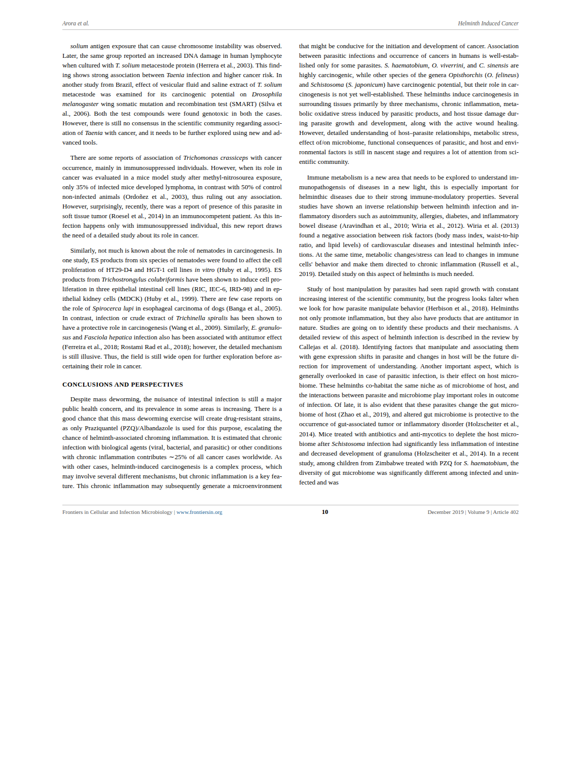Arora et al. Helminth Induced Cancer
solium antigen exposure that can cause chromosome instability was observed. Later, the same group reported an increased DNA damage in human lymphocyte when cultured with T. solium metacestode protein (Herrera et al., 2003). This finding shows strong association between Taenia infection and higher cancer risk. In another study from Brazil, effect of vesicular fluid and saline extract of T. solium metacestode was examined for its carcinogenic potential on Drosophila melanogaster wing somatic mutation and recombination test (SMART) (Silva et al., 2006). Both the test compounds were found genotoxic in both the cases. However, there is still no consensus in the scientific community regarding association of Taenia with cancer, and it needs to be further explored using new and advanced tools.
There are some reports of association of Trichomonas crassiceps with cancer occurrence, mainly in immunosuppressed individuals. However, when its role in cancer was evaluated in a mice model study after methyl-nitrosourea exposure, only 35% of infected mice developed lymphoma, in contrast with 50% of control non-infected animals (Ordoñez et al., 2003), thus ruling out any association. However, surprisingly, recently, there was a report of presence of this parasite in soft tissue tumor (Roesel et al., 2014) in an immunocompetent patient. As this infection happens only with immunosuppressed individual, this new report draws the need of a detailed study about its role in cancer.
Similarly, not much is known about the role of nematodes in carcinogenesis. In one study, ES products from six species of nematodes were found to affect the cell proliferation of HT29-D4 and HGT-1 cell lines in vitro (Huby et al., 1995). ES products from Trichostrongylus colubriformis have been shown to induce cell proliferation in three epithelial intestinal cell lines (RIC, IEC-6, IRD-98) and in epithelial kidney cells (MDCK) (Huby et al., 1999). There are few case reports on the role of Spirocerca lupi in esophageal carcinoma of dogs (Banga et al., 2005). In contrast, infection or crude extract of Trichinella spiralis has been shown to have a protective role in carcinogenesis (Wang et al., 2009). Similarly, E. granulosus and Fasciola hepatica infection also has been associated with antitumor effect (Ferreira et al., 2018; Rostami Rad et al., 2018); however, the detailed mechanism is still illusive. Thus, the field is still wide open for further exploration before ascertaining their role in cancer.
Conclusions and Perspectives
Despite mass deworming, the nuisance of intestinal infection is still a major public health concern, and its prevalence in some areas is increasing. There is a good chance that this mass deworming exercise will create drug-resistant strains, as only Praziquantel (PZQ)/Albandazole is used for this purpose, escalating the chance of helminth-associated chroming inflammation. It is estimated that chronic infection with biological agents (viral, bacterial, and parasitic) or other conditions with chronic inflammation contributes ∼25% of all cancer cases worldwide. As with other cases, helminth-induced carcinogenesis is a complex process, which may involve several different mechanisms, but chronic inflammation is a key feature. This chronic inflammation may subsequently generate a microenvironment that might be conducive for the initiation and development of cancer. Association between parasitic infections and occurrence of cancers in humans is well-established only for some parasites. S. haematobium, O. viverrini, and C. sinensis are highly carcinogenic, while other species of the genera Opisthorchis (O. felineus) and Schistosoma (S. japonicum) have carcinogenic potential, but their role in carcinogenesis is not yet well-established. These helminths induce carcinogenesis in surrounding tissues primarily by three mechanisms, chronic inflammation, metabolic oxidative stress induced by parasitic products, and host tissue damage during parasite growth and development, along with the active wound healing. However, detailed understanding of host–parasite relationships, metabolic stress, effect of/on microbiome, functional consequences of parasitic, and host and environmental factors is still in nascent stage and requires a lot of attention from scientific community.
Immune metabolism is a new area that needs to be explored to understand immunopathogensis of diseases in a new light, this is especially important for helminthic diseases due to their strong immune-modulatory properties. Several studies have shown an inverse relationship between helminth infection and inflammatory disorders such as autoimmunity, allergies, diabetes, and inflammatory bowel disease (Aravindhan et al., 2010; Wiria et al., 2012). Wiria et al. (2013) found a negative association between risk factors (body mass index, waist-to-hip ratio, and lipid levels) of cardiovascular diseases and intestinal helminth infections. At the same time, metabolic changes/stress can lead to changes in immune cells' behavior and make them directed to chronic inflammation (Russell et al., 2019). Detailed study on this aspect of helminths is much needed.
Study of host manipulation by parasites had seen rapid growth with constant increasing interest of the scientific community, but the progress looks falter when we look for how parasite manipulate behavior (Herbison et al., 2018). Helminths not only promote inflammation, but they also have products that are antitumor in nature. Studies are going on to identify these products and their mechanisms. A detailed review of this aspect of helminth infection is described in the review by Callejas et al. (2018). Identifying factors that manipulate and associating them with gene expression shifts in parasite and changes in host will be the future direction for improvement of understanding. Another important aspect, which is generally overlooked in case of parasitic infection, is their effect on host microbiome. These helminths co-habitat the same niche as of microbiome of host, and the interactions between parasite and microbiome play important roles in outcome of infection. Of late, it is also evident that these parasites change the gut microbiome of host (Zhao et al., 2019), and altered gut microbiome is protective to the occurrence of gut-associated tumor or inflammatory disorder (Holzscheiter et al., 2014). Mice treated with antibiotics and anti-mycotics to deplete the host microbiome after Schistosoma infection had significantly less inflammation of intestine and decreased development of granuloma (Holzscheiter et al., 2014). In a recent study, among children from Zimbabwe treated with PZQ for S. haematobium, the diversity of gut microbiome was significantly different among infected and uninfected and was
Frontiers in Cellular and Infection Microbiology | www.frontiersin.org 10 December 2019 | Volume 9 | Article 402